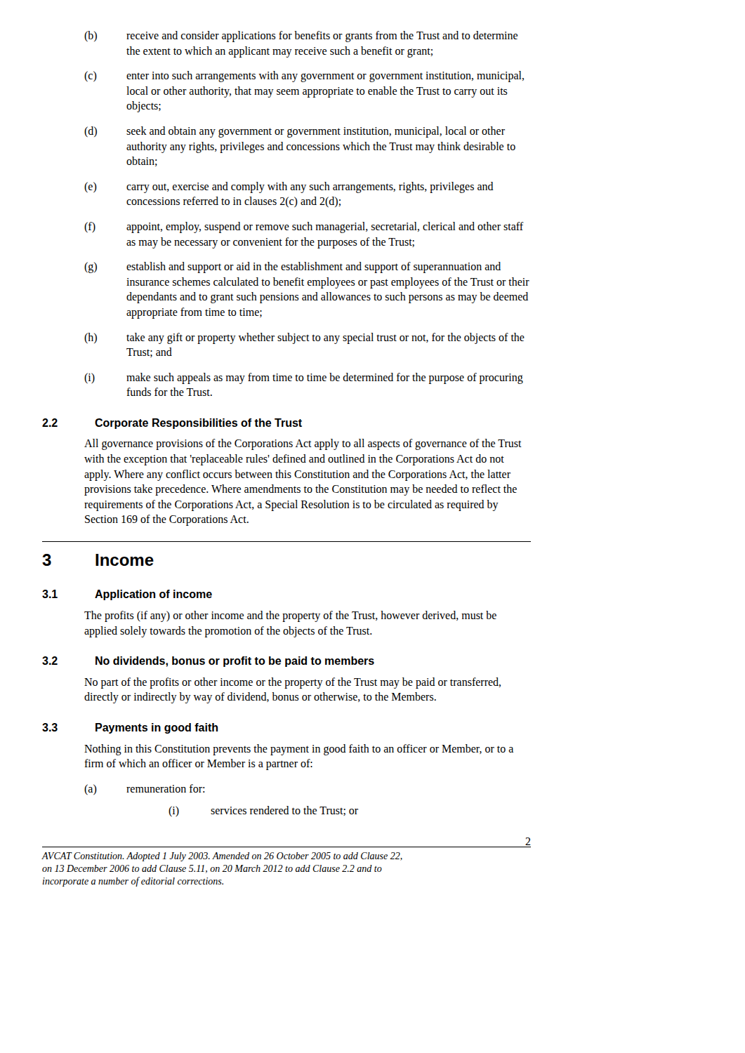(b) receive and consider applications for benefits or grants from the Trust and to determine the extent to which an applicant may receive such a benefit or grant;
(c) enter into such arrangements with any government or government institution, municipal, local or other authority, that may seem appropriate to enable the Trust to carry out its objects;
(d) seek and obtain any government or government institution, municipal, local or other authority any rights, privileges and concessions which the Trust may think desirable to obtain;
(e) carry out, exercise and comply with any such arrangements, rights, privileges and concessions referred to in clauses 2(c) and 2(d);
(f) appoint, employ, suspend or remove such managerial, secretarial, clerical and other staff as may be necessary or convenient for the purposes of the Trust;
(g) establish and support or aid in the establishment and support of superannuation and insurance schemes calculated to benefit employees or past employees of the Trust or their dependants and to grant such pensions and allowances to such persons as may be deemed appropriate from time to time;
(h) take any gift or property whether subject to any special trust or not, for the objects of the Trust; and
(i) make such appeals as may from time to time be determined for the purpose of procuring funds for the Trust.
2.2 Corporate Responsibilities of the Trust
All governance provisions of the Corporations Act apply to all aspects of governance of the Trust with the exception that 'replaceable rules' defined and outlined in the Corporations Act do not apply. Where any conflict occurs between this Constitution and the Corporations Act, the latter provisions take precedence. Where amendments to the Constitution may be needed to reflect the requirements of the Corporations Act, a Special Resolution is to be circulated as required by Section 169 of the Corporations Act.
3 Income
3.1 Application of income
The profits (if any) or other income and the property of the Trust, however derived, must be applied solely towards the promotion of the objects of the Trust.
3.2 No dividends, bonus or profit to be paid to members
No part of the profits or other income or the property of the Trust may be paid or transferred, directly or indirectly by way of dividend, bonus or otherwise, to the Members.
3.3 Payments in good faith
Nothing in this Constitution prevents the payment in good faith to an officer or Member, or to a firm of which an officer or Member is a partner of:
(a) remuneration for:
(i) services rendered to the Trust; or
AVCAT Constitution. Adopted 1 July 2003. Amended on 26 October 2005 to add Clause 22, on 13 December 2006 to add Clause 5.11, on 20 March 2012 to add Clause 2.2 and to incorporate a number of editorial corrections.
2